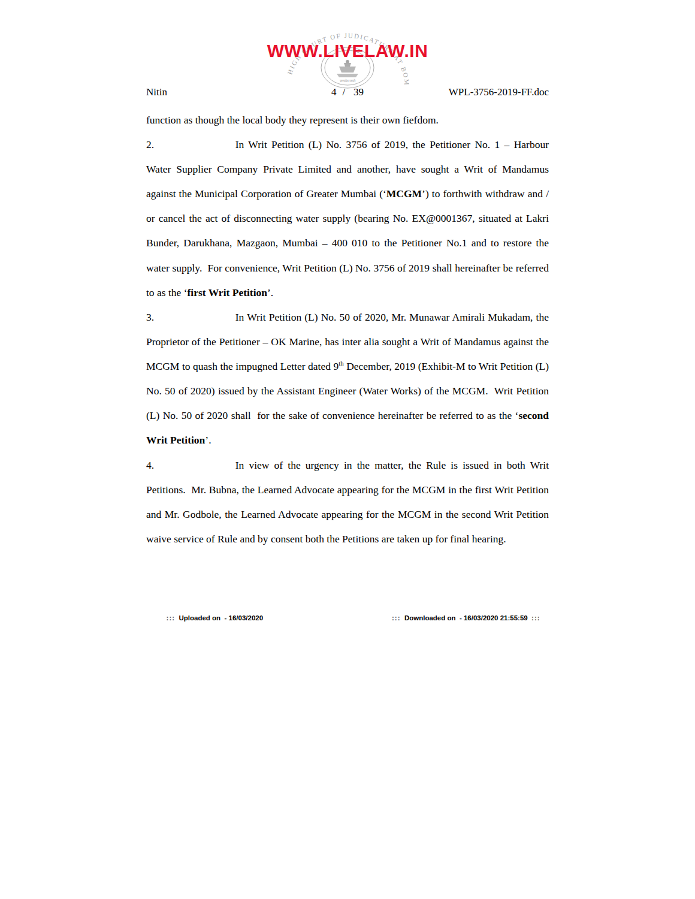HIGH COURT OF JUDICATURE AT BOMBAY सत्यमेव जयते
WWW.LIVELAW.IN
Nitin
4/39
WPL-3756-2019-FF.doc
function as though the local body they represent is their own fiefdom.
2. In Writ Petition (L) No. 3756 of 2019, the Petitioner No. 1 – Harbour Water Supplier Company Private Limited and another, have sought a Writ of Mandamus against the Municipal Corporation of Greater Mumbai (‘MCGM’) to forthwith withdraw and / or cancel the act of disconnecting water supply (bearing No. EX@0001367, situated at Lakri Bunder, Darukhana, Mazgaon, Mumbai – 400 010 to the Petitioner No.1 and to restore the water supply. For convenience, Writ Petition (L) No. 3756 of 2019 shall hereinafter be referred to as the ‘first Writ Petition’.
3. In Writ Petition (L) No. 50 of 2020, Mr. Munawar Amirali Mukadam, the Proprietor of the Petitioner – OK Marine, has inter alia sought a Writ of Mandamus against the MCGM to quash the impugned Letter dated 9th December, 2019 (Exhibit-M to Writ Petition (L) No. 50 of 2020) issued by the Assistant Engineer (Water Works) of the MCGM. Writ Petition (L) No. 50 of 2020 shall for the sake of convenience hereinafter be referred to as the ‘second Writ Petition’.
4. In view of the urgency in the matter, the Rule is issued in both Writ Petitions. Mr. Bubna, the Learned Advocate appearing for the MCGM in the first Writ Petition and Mr. Godbole, the Learned Advocate appearing for the MCGM in the second Writ Petition waive service of Rule and by consent both the Petitions are taken up for final hearing.
::: Uploaded on - 16/03/2020
::: Downloaded on - 16/03/2020 21:55:59 :::